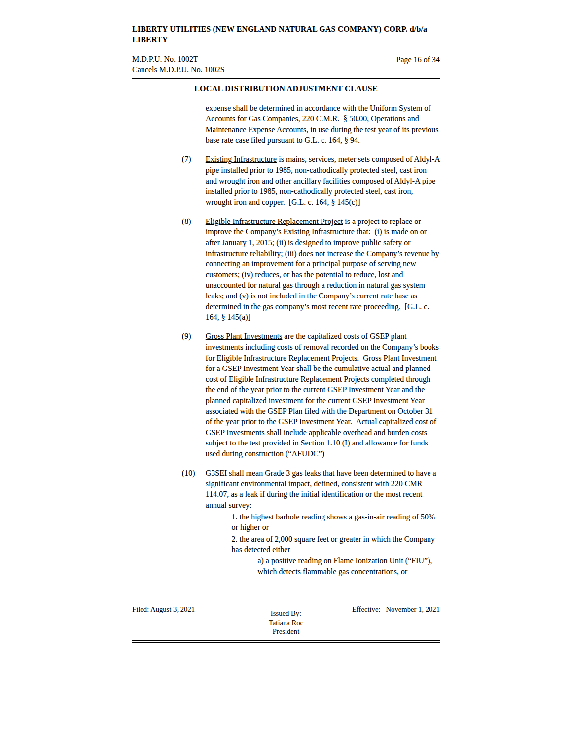LIBERTY UTILITIES (NEW ENGLAND NATURAL GAS COMPANY) CORP. d/b/a LIBERTY
M.D.P.U. No. 1002T
Cancels M.D.P.U. No. 1002S
Page 16 of 34
LOCAL DISTRIBUTION ADJUSTMENT CLAUSE
expense shall be determined in accordance with the Uniform System of Accounts for Gas Companies, 220 C.M.R. § 50.00, Operations and Maintenance Expense Accounts, in use during the test year of its previous base rate case filed pursuant to G.L. c. 164, § 94.
(7)
Existing Infrastructure is mains, services, meter sets composed of Aldyl-A pipe installed prior to 1985, non-cathodically protected steel, cast iron and wrought iron and other ancillary facilities composed of Aldyl-A pipe installed prior to 1985, non-cathodically protected steel, cast iron, wrought iron and copper. [G.L. c. 164, § 145(c)]
(8)
Eligible Infrastructure Replacement Project is a project to replace or improve the Company’s Existing Infrastructure that: (i) is made on or after January 1, 2015; (ii) is designed to improve public safety or infrastructure reliability; (iii) does not increase the Company’s revenue by connecting an improvement for a principal purpose of serving new customers; (iv) reduces, or has the potential to reduce, lost and unaccounted for natural gas through a reduction in natural gas system leaks; and (v) is not included in the Company’s current rate base as determined in the gas company’s most recent rate proceeding. [G.L. c. 164, § 145(a)]
(9)
Gross Plant Investments are the capitalized costs of GSEP plant investments including costs of removal recorded on the Company’s books for Eligible Infrastructure Replacement Projects. Gross Plant Investment for a GSEP Investment Year shall be the cumulative actual and planned cost of Eligible Infrastructure Replacement Projects completed through the end of the year prior to the current GSEP Investment Year and the planned capitalized investment for the current GSEP Investment Year associated with the GSEP Plan filed with the Department on October 31 of the year prior to the GSEP Investment Year. Actual capitalized cost of GSEP Investments shall include applicable overhead and burden costs subject to the test provided in Section 1.10 (I) and allowance for funds used during construction (“AFUDC”)
(10)
G3SEI shall mean Grade 3 gas leaks that have been determined to have a significant environmental impact, defined, consistent with 220 CMR 114.07, as a leak if during the initial identification or the most recent annual survey:
1. the highest barhole reading shows a gas-in-air reading of 50% or higher or
2. the area of 2,000 square feet or greater in which the Company has detected either
a) a positive reading on Flame Ionization Unit (“FIU”), which detects flammable gas concentrations, or
Filed: August 3, 2021
Effective: November 1, 2021
Issued By:
Tatiana Roc
President